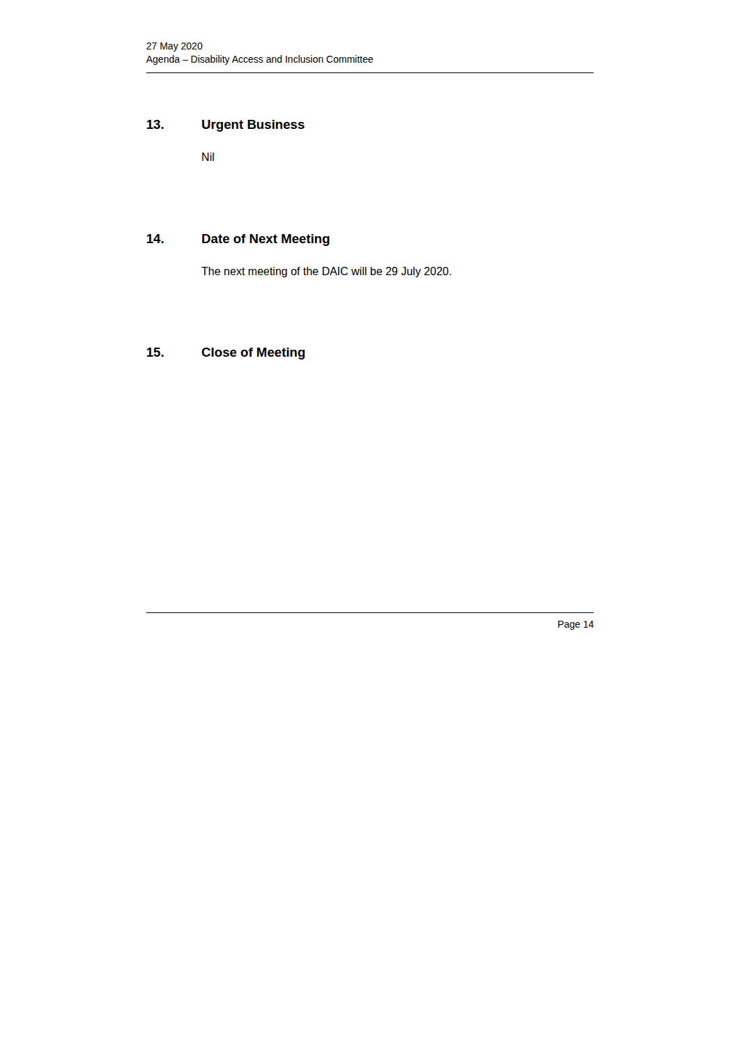27 May 2020 Agenda – Disability Access and Inclusion Committee
13. Urgent Business
Nil
14. Date of Next Meeting
The next meeting of the DAIC will be 29 July 2020.
15. Close of Meeting
Page 14